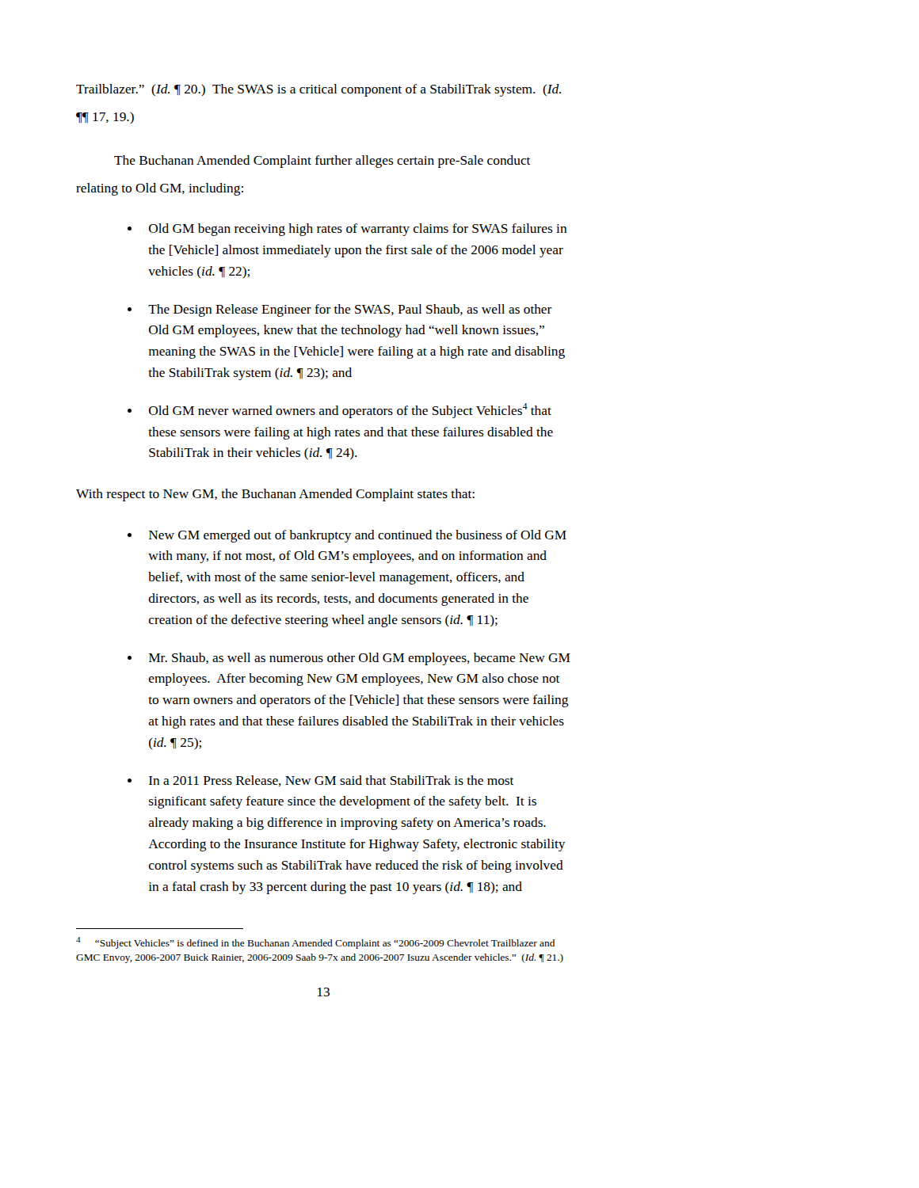Trailblazer.” (Id. ¶ 20.) The SWAS is a critical component of a StabiliTrak system. (Id. ¶¶ 17, 19.)
The Buchanan Amended Complaint further alleges certain pre-Sale conduct relating to Old GM, including:
Old GM began receiving high rates of warranty claims for SWAS failures in the [Vehicle] almost immediately upon the first sale of the 2006 model year vehicles (id. ¶ 22);
The Design Release Engineer for the SWAS, Paul Shaub, as well as other Old GM employees, knew that the technology had “well known issues,” meaning the SWAS in the [Vehicle] were failing at a high rate and disabling the StabiliTrak system (id. ¶ 23); and
Old GM never warned owners and operators of the Subject Vehicles4 that these sensors were failing at high rates and that these failures disabled the StabiliTrak in their vehicles (id. ¶ 24).
With respect to New GM, the Buchanan Amended Complaint states that:
New GM emerged out of bankruptcy and continued the business of Old GM with many, if not most, of Old GM’s employees, and on information and belief, with most of the same senior-level management, officers, and directors, as well as its records, tests, and documents generated in the creation of the defective steering wheel angle sensors (id. ¶ 11);
Mr. Shaub, as well as numerous other Old GM employees, became New GM employees. After becoming New GM employees, New GM also chose not to warn owners and operators of the [Vehicle] that these sensors were failing at high rates and that these failures disabled the StabiliTrak in their vehicles (id. ¶ 25);
In a 2011 Press Release, New GM said that StabiliTrak is the most significant safety feature since the development of the safety belt. It is already making a big difference in improving safety on America’s roads. According to the Insurance Institute for Highway Safety, electronic stability control systems such as StabiliTrak have reduced the risk of being involved in a fatal crash by 33 percent during the past 10 years (id. ¶ 18); and
4“Subject Vehicles” is defined in the Buchanan Amended Complaint as “2006-2009 Chevrolet Trailblazer and GMC Envoy, 2006-2007 Buick Rainier, 2006-2009 Saab 9-7x and 2006-2007 Isuzu Ascender vehicles.” (Id. ¶ 21.)
13